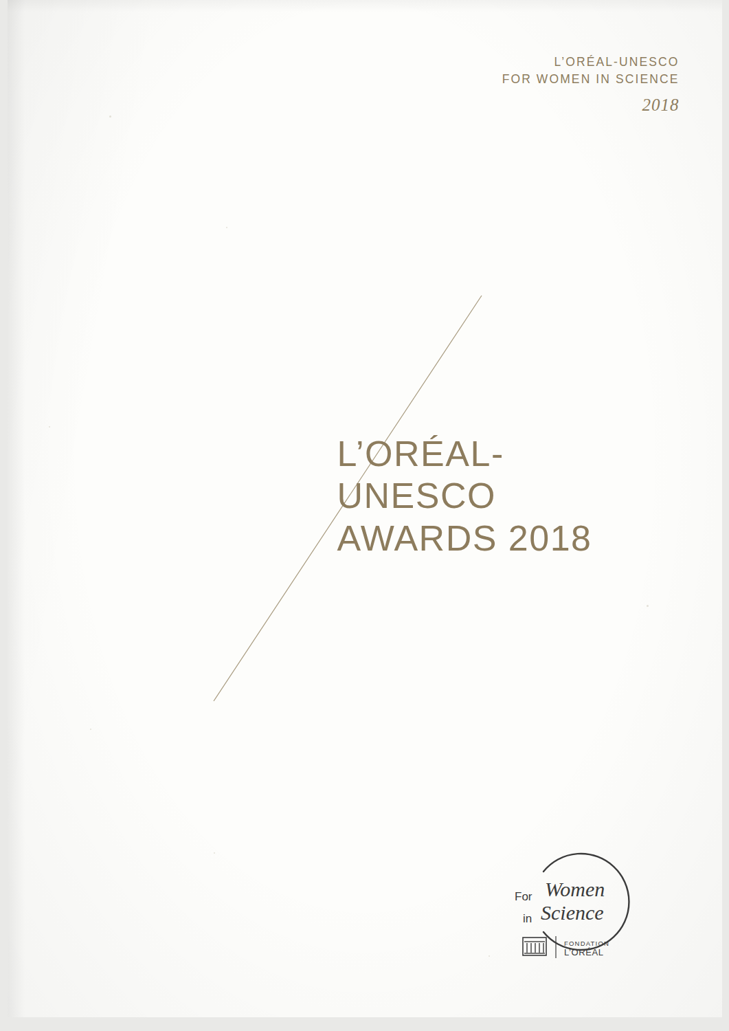L’Oréal-UNESCO
For Women in Science
2018
L’Oréal-
UNESCO
Awards 2018
For Women in Science FONDATION L’ORÉAL